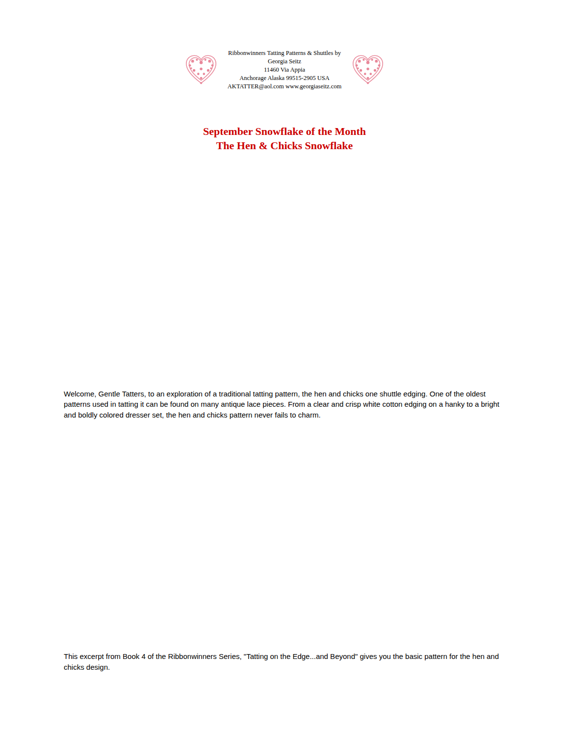Ribbonwinners Tatting Patterns & Shuttles by
Georgia Seitz
11460 Via Appia
Anchorage Alaska 99515-2905 USA
AKTATTER@aol.com www.georgiaseitz.com
September Snowflake of the Month
The Hen & Chicks Snowflake
Welcome, Gentle Tatters, to an exploration of a traditional tatting pattern, the hen and chicks one shuttle edging. One of the oldest patterns used in tatting it can be found on many antique lace pieces. From a clear and crisp white cotton edging on a hanky to a bright and boldly colored dresser set, the hen and chicks pattern never fails to charm.
This excerpt from Book 4 of the Ribbonwinners Series, "Tatting on the Edge...and Beyond" gives you the basic pattern for the hen and chicks design.